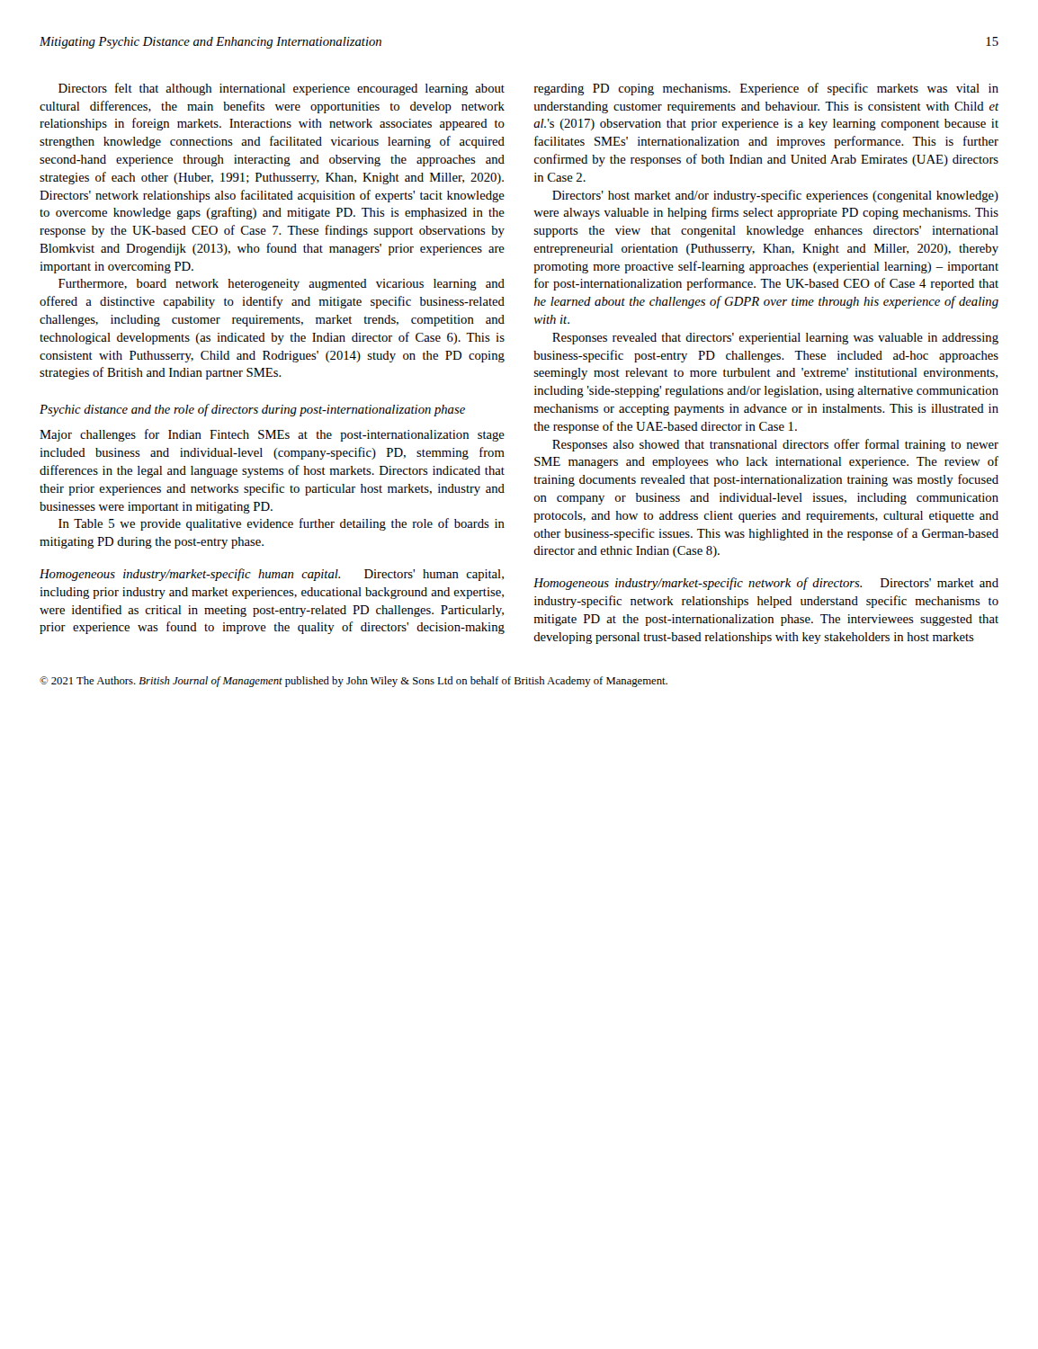Mitigating Psychic Distance and Enhancing Internationalization 15
Directors felt that although international experience encouraged learning about cultural differences, the main benefits were opportunities to develop network relationships in foreign markets. Interactions with network associates appeared to strengthen knowledge connections and facilitated vicarious learning of acquired second-hand experience through interacting and observing the approaches and strategies of each other (Huber, 1991; Puthusserry, Khan, Knight and Miller, 2020). Directors' network relationships also facilitated acquisition of experts' tacit knowledge to overcome knowledge gaps (grafting) and mitigate PD. This is emphasized in the response by the UK-based CEO of Case 7. These findings support observations by Blomkvist and Drogendijk (2013), who found that managers' prior experiences are important in overcoming PD.
Furthermore, board network heterogeneity augmented vicarious learning and offered a distinctive capability to identify and mitigate specific business-related challenges, including customer requirements, market trends, competition and technological developments (as indicated by the Indian director of Case 6). This is consistent with Puthusserry, Child and Rodrigues' (2014) study on the PD coping strategies of British and Indian partner SMEs.
Psychic distance and the role of directors during post-internationalization phase
Major challenges for Indian Fintech SMEs at the post-internationalization stage included business and individual-level (company-specific) PD, stemming from differences in the legal and language systems of host markets. Directors indicated that their prior experiences and networks specific to particular host markets, industry and businesses were important in mitigating PD.
In Table 5 we provide qualitative evidence further detailing the role of boards in mitigating PD during the post-entry phase.
Homogeneous industry/market-specific human capital. Directors' human capital, including prior industry and market experiences, educational background and expertise, were identified as critical in meeting post-entry-related PD challenges. Particularly, prior experience was found to improve the quality of directors' decision-making regarding PD coping mechanisms. Experience of specific markets was vital in understanding customer requirements and behaviour. This is consistent with Child et al.'s (2017) observation that prior experience is a key learning component because it facilitates SMEs' internationalization and improves performance. This is further confirmed by the responses of both Indian and United Arab Emirates (UAE) directors in Case 2.
Directors' host market and/or industry-specific experiences (congenital knowledge) were always valuable in helping firms select appropriate PD coping mechanisms. This supports the view that congenital knowledge enhances directors' international entrepreneurial orientation (Puthusserry, Khan, Knight and Miller, 2020), thereby promoting more proactive self-learning approaches (experiential learning) – important for post-internationalization performance. The UK-based CEO of Case 4 reported that he learned about the challenges of GDPR over time through his experience of dealing with it.
Responses revealed that directors' experiential learning was valuable in addressing business-specific post-entry PD challenges. These included ad-hoc approaches seemingly most relevant to more turbulent and 'extreme' institutional environments, including 'side-stepping' regulations and/or legislation, using alternative communication mechanisms or accepting payments in advance or in instalments. This is illustrated in the response of the UAE-based director in Case 1.
Responses also showed that transnational directors offer formal training to newer SME managers and employees who lack international experience. The review of training documents revealed that post-internationalization training was mostly focused on company or business and individual-level issues, including communication protocols, and how to address client queries and requirements, cultural etiquette and other business-specific issues. This was highlighted in the response of a German-based director and ethnic Indian (Case 8).
Homogeneous industry/market-specific network of directors. Directors' market and industry-specific network relationships helped understand specific mechanisms to mitigate PD at the post-internationalization phase. The interviewees suggested that developing personal trust-based relationships with key stakeholders in host markets
© 2021 The Authors. British Journal of Management published by John Wiley & Sons Ltd on behalf of British Academy of Management.